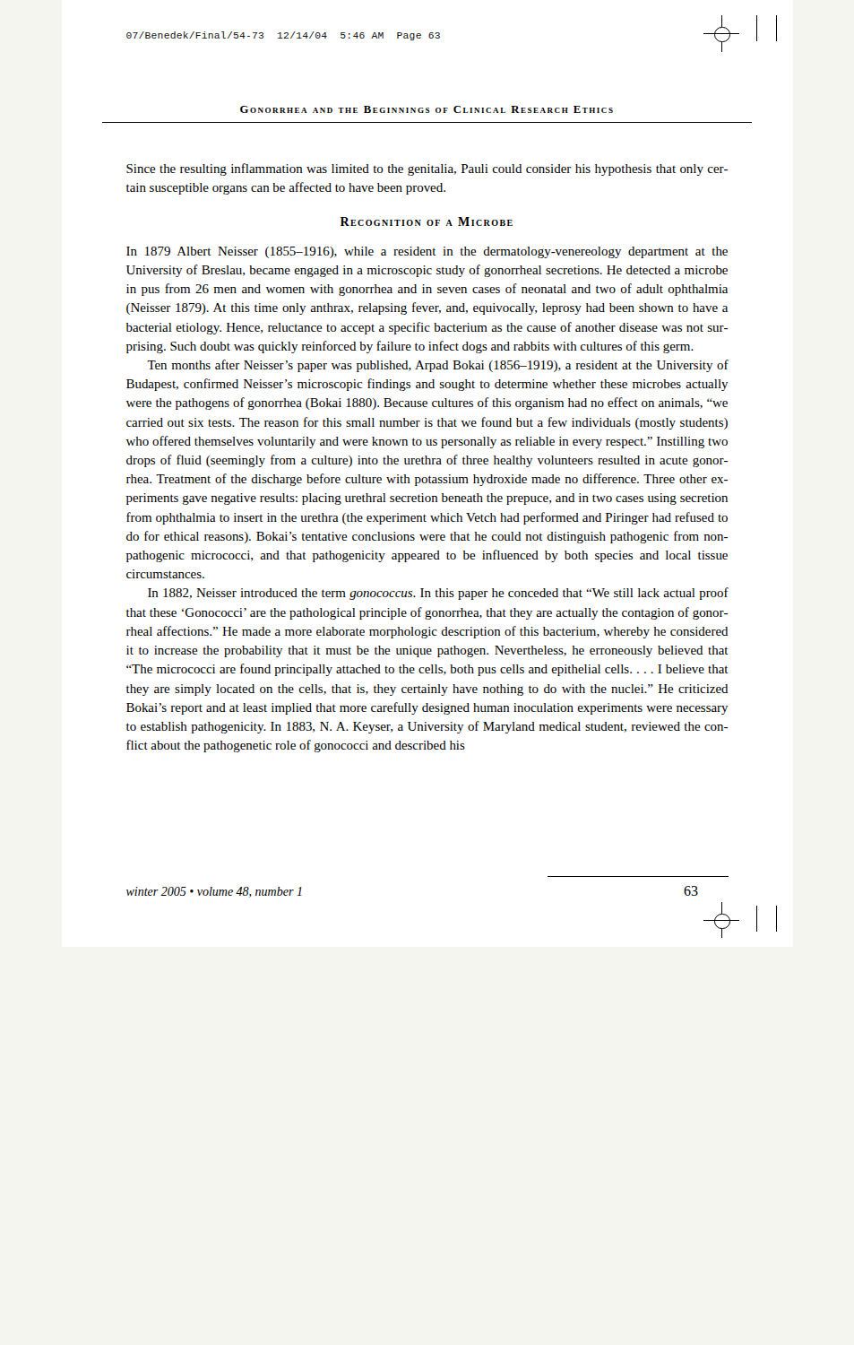07/Benedek/Final/54-73 12/14/04 5:46 AM Page 63
Gonorrhea and the Beginnings of Clinical Research Ethics
Since the resulting inflammation was limited to the genitalia, Pauli could consider his hypothesis that only certain susceptible organs can be affected to have been proved.
Recognition of a Microbe
In 1879 Albert Neisser (1855–1916), while a resident in the dermatology-venereology department at the University of Breslau, became engaged in a microscopic study of gonorrheal secretions. He detected a microbe in pus from 26 men and women with gonorrhea and in seven cases of neonatal and two of adult ophthalmia (Neisser 1879). At this time only anthrax, relapsing fever, and, equivocally, leprosy had been shown to have a bacterial etiology. Hence, reluctance to accept a specific bacterium as the cause of another disease was not surprising. Such doubt was quickly reinforced by failure to infect dogs and rabbits with cultures of this germ.
Ten months after Neisser’s paper was published, Arpad Bokai (1856–1919), a resident at the University of Budapest, confirmed Neisser’s microscopic findings and sought to determine whether these microbes actually were the pathogens of gonorrhea (Bokai 1880). Because cultures of this organism had no effect on animals, “we carried out six tests. The reason for this small number is that we found but a few individuals (mostly students) who offered themselves voluntarily and were known to us personally as reliable in every respect.” Instilling two drops of fluid (seemingly from a culture) into the urethra of three healthy volunteers resulted in acute gonorrhea. Treatment of the discharge before culture with potassium hydroxide made no difference. Three other experiments gave negative results: placing urethral secretion beneath the prepuce, and in two cases using secretion from ophthalmia to insert in the urethra (the experiment which Vetch had performed and Piringer had refused to do for ethical reasons). Bokai’s tentative conclusions were that he could not distinguish pathogenic from non-pathogenic micrococci, and that pathogenicity appeared to be influenced by both species and local tissue circumstances.
In 1882, Neisser introduced the term gonococcus. In this paper he conceded that “We still lack actual proof that these ‘Gonococci’ are the pathological principle of gonorrhea, that they are actually the contagion of gonorrheal affections.” He made a more elaborate morphologic description of this bacterium, whereby he considered it to increase the probability that it must be the unique pathogen. Nevertheless, he erroneously believed that “The micrococci are found principally attached to the cells, both pus cells and epithelial cells. . . . I believe that they are simply located on the cells, that is, they certainly have nothing to do with the nuclei.” He criticized Bokai’s report and at least implied that more carefully designed human inoculation experiments were necessary to establish pathogenicity. In 1883, N. A. Keyser, a University of Maryland medical student, reviewed the conflict about the pathogenetic role of gonococci and described his
winter 2005 • volume 48, number 1 63